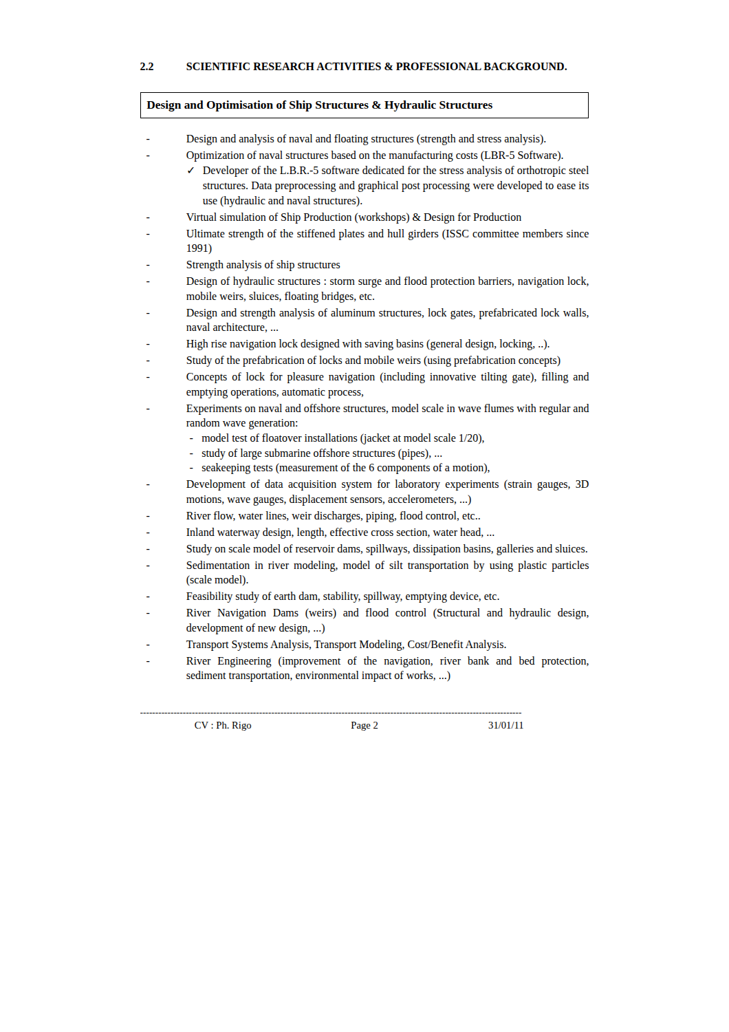2.2 SCIENTIFIC RESEARCH ACTIVITIES & PROFESSIONAL BACKGROUND.
Design and Optimisation of Ship Structures & Hydraulic Structures
Design and analysis of naval and floating structures (strength and stress analysis).
Optimization of naval structures based on the manufacturing costs (LBR-5 Software).
Developer of the L.B.R.-5 software dedicated for the stress analysis of orthotropic steel structures. Data preprocessing and graphical post processing were developed to ease its use (hydraulic and naval structures).
Virtual simulation of Ship Production (workshops) & Design for Production
Ultimate strength of the stiffened plates and hull girders (ISSC committee members since 1991)
Strength analysis of ship structures
Design of hydraulic structures : storm surge and flood protection barriers, navigation lock, mobile weirs, sluices, floating bridges, etc.
Design and strength analysis of aluminum structures, lock gates, prefabricated lock walls, naval architecture, ...
High rise navigation lock designed with saving basins (general design, locking, ..).
Study of the prefabrication of locks and mobile weirs (using prefabrication concepts)
Concepts of lock for pleasure navigation (including innovative tilting gate), filling and emptying operations, automatic process,
Experiments on naval and offshore structures, model scale in wave flumes with regular and random wave generation:
model test of floatover installations (jacket at model scale 1/20),
study of large submarine offshore structures (pipes), ...
seakeeping tests (measurement of the 6 components of a motion),
Development of data acquisition system for laboratory experiments (strain gauges, 3D motions, wave gauges, displacement sensors, accelerometers, ...)
River flow, water lines, weir discharges, piping, flood control, etc..
Inland waterway design, length, effective cross section, water head, ...
Study on scale model of reservoir dams, spillways, dissipation basins, galleries and sluices.
Sedimentation in river modeling, model of silt transportation by using plastic particles (scale model).
Feasibility study of earth dam, stability, spillway, emptying device, etc.
River Navigation Dams (weirs) and flood control (Structural and hydraulic design, development of new design, ...)
Transport Systems Analysis, Transport Modeling, Cost/Benefit Analysis.
River Engineering (improvement of the navigation, river bank and bed protection, sediment transportation, environmental impact of works, ...)
-----------------------------------------------------------------------------------------------------------------------------
CV : Ph. Rigo
Page 2
31/01/11